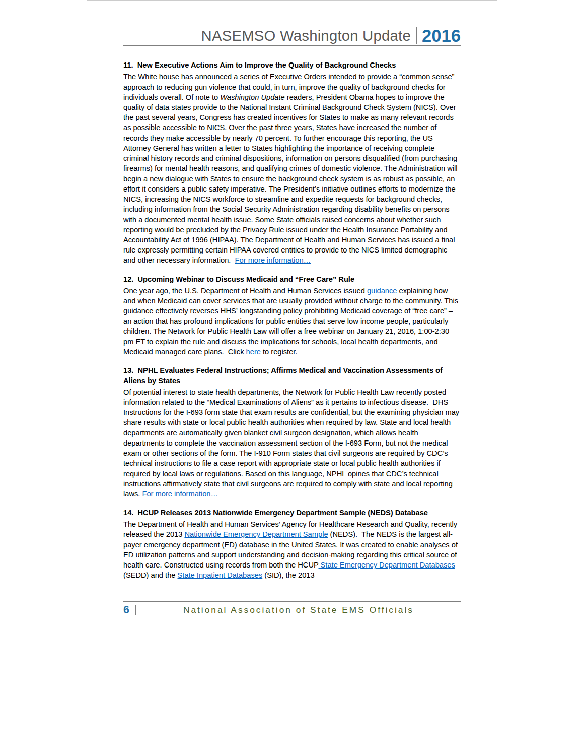NASEMSO Washington Update 2016
11. New Executive Actions Aim to Improve the Quality of Background Checks
The White house has announced a series of Executive Orders intended to provide a “common sense” approach to reducing gun violence that could, in turn, improve the quality of background checks for individuals overall. Of note to Washington Update readers, President Obama hopes to improve the quality of data states provide to the National Instant Criminal Background Check System (NICS). Over the past several years, Congress has created incentives for States to make as many relevant records as possible accessible to NICS. Over the past three years, States have increased the number of records they make accessible by nearly 70 percent. To further encourage this reporting, the US Attorney General has written a letter to States highlighting the importance of receiving complete criminal history records and criminal dispositions, information on persons disqualified (from purchasing firearms) for mental health reasons, and qualifying crimes of domestic violence. The Administration will begin a new dialogue with States to ensure the background check system is as robust as possible, an effort it considers a public safety imperative. The President’s initiative outlines efforts to modernize the NICS, increasing the NICS workforce to streamline and expedite requests for background checks, including information from the Social Security Administration regarding disability benefits on persons with a documented mental health issue. Some State officials raised concerns about whether such reporting would be precluded by the Privacy Rule issued under the Health Insurance Portability and Accountability Act of 1996 (HIPAA). The Department of Health and Human Services has issued a final rule expressly permitting certain HIPAA covered entities to provide to the NICS limited demographic and other necessary information. For more information…
12. Upcoming Webinar to Discuss Medicaid and “Free Care” Rule
One year ago, the U.S. Department of Health and Human Services issued guidance explaining how and when Medicaid can cover services that are usually provided without charge to the community. This guidance effectively reverses HHS’ longstanding policy prohibiting Medicaid coverage of “free care” – an action that has profound implications for public entities that serve low income people, particularly children. The Network for Public Health Law will offer a free webinar on January 21, 2016, 1:00-2:30 pm ET to explain the rule and discuss the implications for schools, local health departments, and Medicaid managed care plans. Click here to register.
13. NPHL Evaluates Federal Instructions; Affirms Medical and Vaccination Assessments of Aliens by States
Of potential interest to state health departments, the Network for Public Health Law recently posted information related to the “Medical Examinations of Aliens” as it pertains to infectious disease. DHS Instructions for the I-693 form state that exam results are confidential, but the examining physician may share results with state or local public health authorities when required by law. State and local health departments are automatically given blanket civil surgeon designation, which allows health departments to complete the vaccination assessment section of the I-693 Form, but not the medical exam or other sections of the form. The I-910 Form states that civil surgeons are required by CDC’s technical instructions to file a case report with appropriate state or local public health authorities if required by local laws or regulations. Based on this language, NPHL opines that CDC’s technical instructions affirmatively state that civil surgeons are required to comply with state and local reporting laws. For more information…
14. HCUP Releases 2013 Nationwide Emergency Department Sample (NEDS) Database
The Department of Health and Human Services’ Agency for Healthcare Research and Quality, recently released the 2013 Nationwide Emergency Department Sample (NEDS). The NEDS is the largest all-payer emergency department (ED) database in the United States. It was created to enable analyses of ED utilization patterns and support understanding and decision-making regarding this critical source of health care. Constructed using records from both the HCUP State Emergency Department Databases (SEDD) and the State Inpatient Databases (SID), the 2013
6 National Association of State EMS Officials